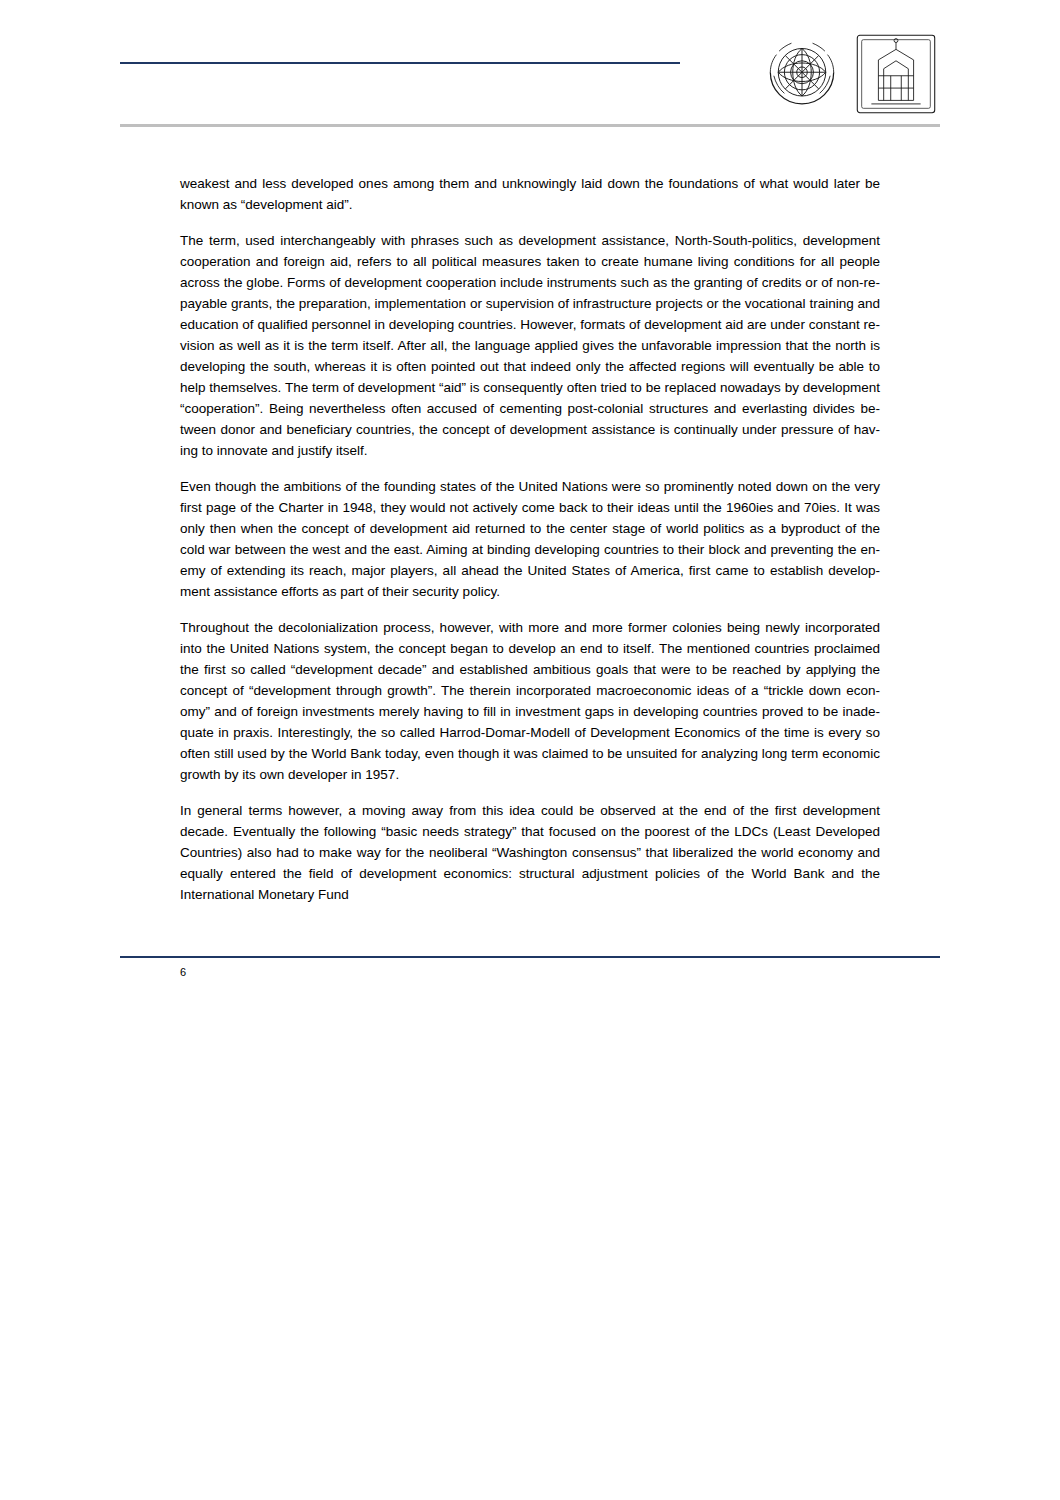weakest and less developed ones among them and unknowingly laid down the foundations of what would later be known as “development aid”.
The term, used interchangeably with phrases such as development assistance, North-South-politics, development cooperation and foreign aid, refers to all political measures taken to create humane living conditions for all people across the globe. Forms of development cooperation include instruments such as the granting of credits or of non-repayable grants, the preparation, implementation or supervision of infrastructure projects or the vocational training and education of qualified personnel in developing countries. However, formats of development aid are under constant revision as well as it is the term itself. After all, the language applied gives the unfavorable impression that the north is developing the south, whereas it is often pointed out that indeed only the affected regions will eventually be able to help themselves. The term of development “aid” is consequently often tried to be replaced nowadays by development “cooperation”. Being nevertheless often accused of cementing post-colonial structures and everlasting divides between donor and beneficiary countries, the concept of development assistance is continually under pressure of having to innovate and justify itself.
Even though the ambitions of the founding states of the United Nations were so prominently noted down on the very first page of the Charter in 1948, they would not actively come back to their ideas until the 1960ies and 70ies. It was only then when the concept of development aid returned to the center stage of world politics as a byproduct of the cold war between the west and the east. Aiming at binding developing countries to their block and preventing the enemy of extending its reach, major players, all ahead the United States of America, first came to establish development assistance efforts as part of their security policy.
Throughout the decolonialization process, however, with more and more former colonies being newly incorporated into the United Nations system, the concept began to develop an end to itself. The mentioned countries proclaimed the first so called “development decade” and established ambitious goals that were to be reached by applying the concept of “development through growth”. The therein incorporated macroeconomic ideas of a “trickle down economy” and of foreign investments merely having to fill in investment gaps in developing countries proved to be inadequate in praxis. Interestingly, the so called Harrod-Domar-Modell of Development Economics of the time is every so often still used by the World Bank today, even though it was claimed to be unsuited for analyzing long term economic growth by its own developer in 1957.
In general terms however, a moving away from this idea could be observed at the end of the first development decade. Eventually the following “basic needs strategy” that focused on the poorest of the LDCs (Least Developed Countries) also had to make way for the neoliberal “Washington consensus” that liberalized the world economy and equally entered the field of development economics: structural adjustment policies of the World Bank and the International Monetary Fund
6